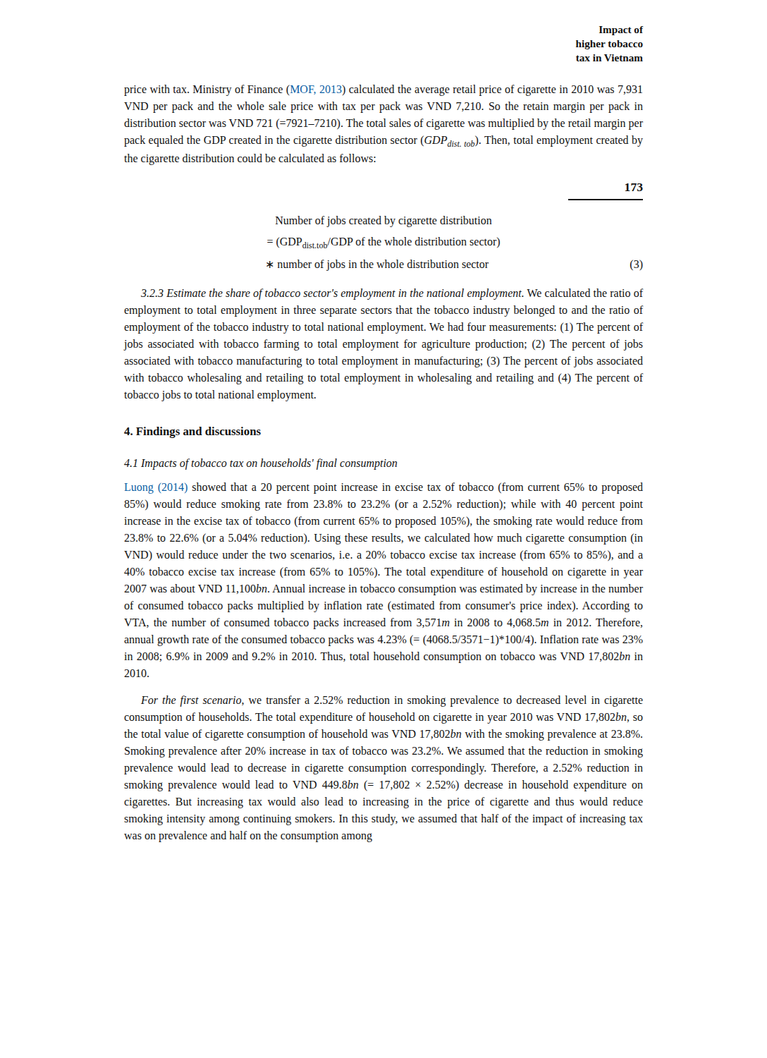Impact of
higher tobacco
tax in Vietnam
price with tax. Ministry of Finance (MOF, 2013) calculated the average retail price of cigarette in 2010 was 7,931 VND per pack and the whole sale price with tax per pack was VND 7,210. So the retain margin per pack in distribution sector was VND 721 (=7921–7210). The total sales of cigarette was multiplied by the retail margin per pack equaled the GDP created in the cigarette distribution sector (GDPdist. tob). Then, total employment created by the cigarette distribution could be calculated as follows:
173
Number of jobs created by cigarette distribution = (GDPdist.tob/GDP of the whole distribution sector) ∗ number of jobs in the whole distribution sector (3)
3.2.3 Estimate the share of tobacco sector's employment in the national employment. We calculated the ratio of employment to total employment in three separate sectors that the tobacco industry belonged to and the ratio of employment of the tobacco industry to total national employment. We had four measurements: (1) The percent of jobs associated with tobacco farming to total employment for agriculture production; (2) The percent of jobs associated with tobacco manufacturing to total employment in manufacturing; (3) The percent of jobs associated with tobacco wholesaling and retailing to total employment in wholesaling and retailing and (4) The percent of tobacco jobs to total national employment.
4. Findings and discussions
4.1 Impacts of tobacco tax on households' final consumption
Luong (2014) showed that a 20 percent point increase in excise tax of tobacco (from current 65% to proposed 85%) would reduce smoking rate from 23.8% to 23.2% (or a 2.52% reduction); while with 40 percent point increase in the excise tax of tobacco (from current 65% to proposed 105%), the smoking rate would reduce from 23.8% to 22.6% (or a 5.04% reduction). Using these results, we calculated how much cigarette consumption (in VND) would reduce under the two scenarios, i.e. a 20% tobacco excise tax increase (from 65% to 85%), and a 40% tobacco excise tax increase (from 65% to 105%). The total expenditure of household on cigarette in year 2007 was about VND 11,100bn. Annual increase in tobacco consumption was estimated by increase in the number of consumed tobacco packs multiplied by inflation rate (estimated from consumer's price index). According to VTA, the number of consumed tobacco packs increased from 3,571m in 2008 to 4,068.5m in 2012. Therefore, annual growth rate of the consumed tobacco packs was 4.23% (= (4068.5/3571−1)*100/4). Inflation rate was 23% in 2008; 6.9% in 2009 and 9.2% in 2010. Thus, total household consumption on tobacco was VND 17,802bn in 2010.
For the first scenario, we transfer a 2.52% reduction in smoking prevalence to decreased level in cigarette consumption of households. The total expenditure of household on cigarette in year 2010 was VND 17,802bn, so the total value of cigarette consumption of household was VND 17,802bn with the smoking prevalence at 23.8%. Smoking prevalence after 20% increase in tax of tobacco was 23.2%. We assumed that the reduction in smoking prevalence would lead to decrease in cigarette consumption correspondingly. Therefore, a 2.52% reduction in smoking prevalence would lead to VND 449.8bn (= 17,802 × 2.52%) decrease in household expenditure on cigarettes. But increasing tax would also lead to increasing in the price of cigarette and thus would reduce smoking intensity among continuing smokers. In this study, we assumed that half of the impact of increasing tax was on prevalence and half on the consumption among